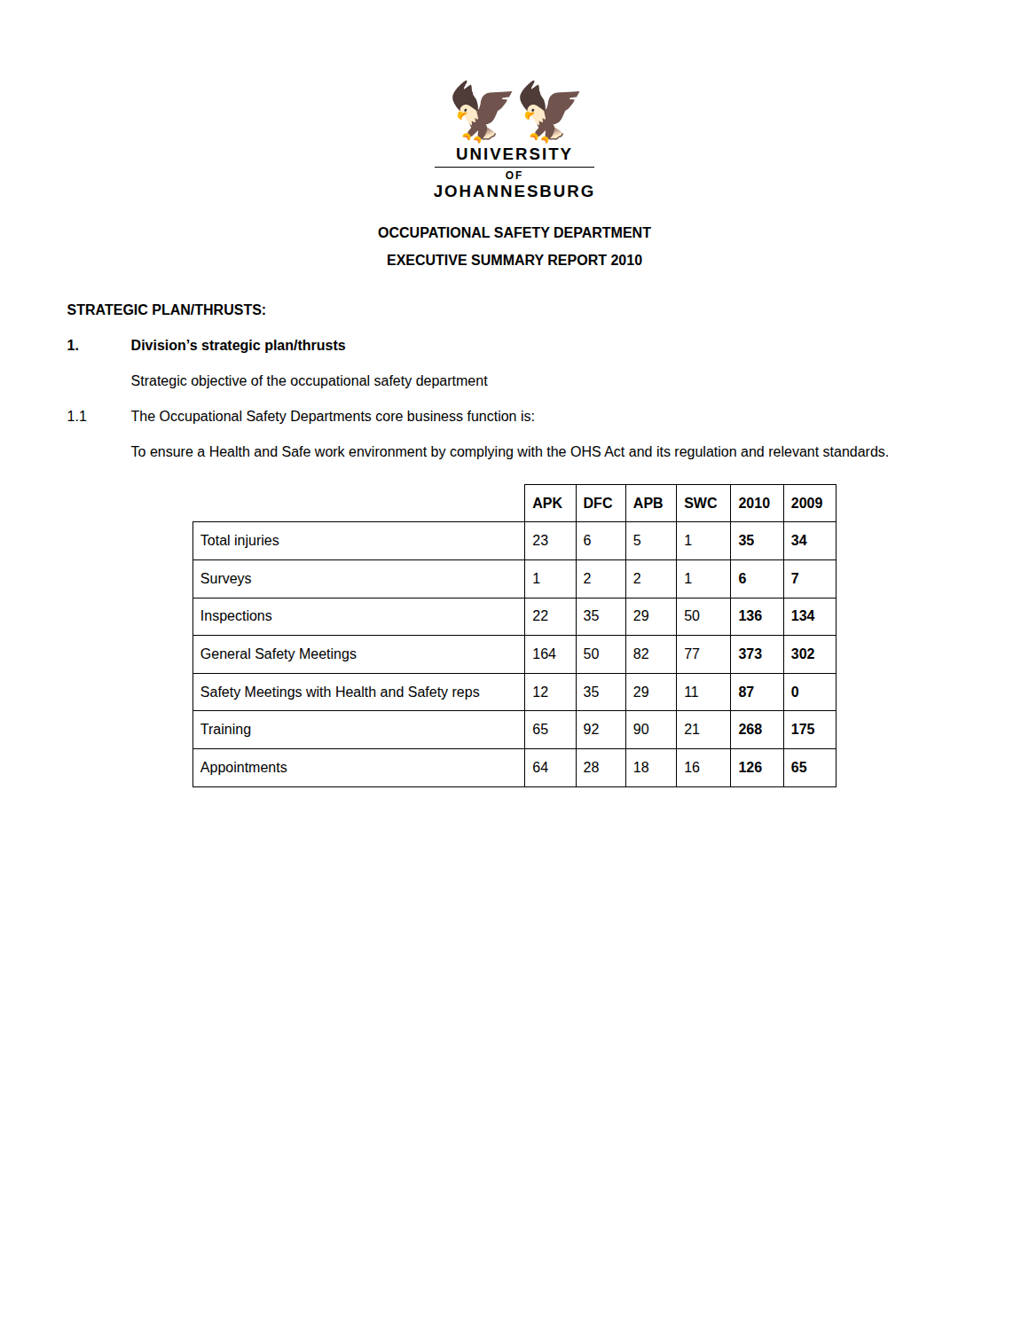🦅🦅
UNIVERSITY
OF JOHANNESBURG
OCCUPATIONAL SAFETY DEPARTMENT
EXECUTIVE SUMMARY REPORT 2010
STRATEGIC PLAN/THRUSTS:
1.
Division’s strategic plan/thrusts
Strategic objective of the occupational safety department
1.1
The Occupational Safety Departments core business function is:
To ensure a Health and Safe work environment by complying with the OHS Act and its regulation and relevant standards.
| | APK | DFC | APB | SWC | 2010 | 2009 |
| --- | --- | --- | --- | --- | --- | --- |
| Total injuries | 23 | 6 | 5 | 1 | 35 | 34 |
| Surveys | 1 | 2 | 2 | 1 | 6 | 7 |
| Inspections | 22 | 35 | 29 | 50 | 136 | 134 |
| General Safety Meetings | 164 | 50 | 82 | 77 | 373 | 302 |
| Safety Meetings with Health and Safety reps | 12 | 35 | 29 | 11 | 87 | 0 |
| Training | 65 | 92 | 90 | 21 | 268 | 175 |
| Appointments | 64 | 28 | 18 | 16 | 126 | 65 |